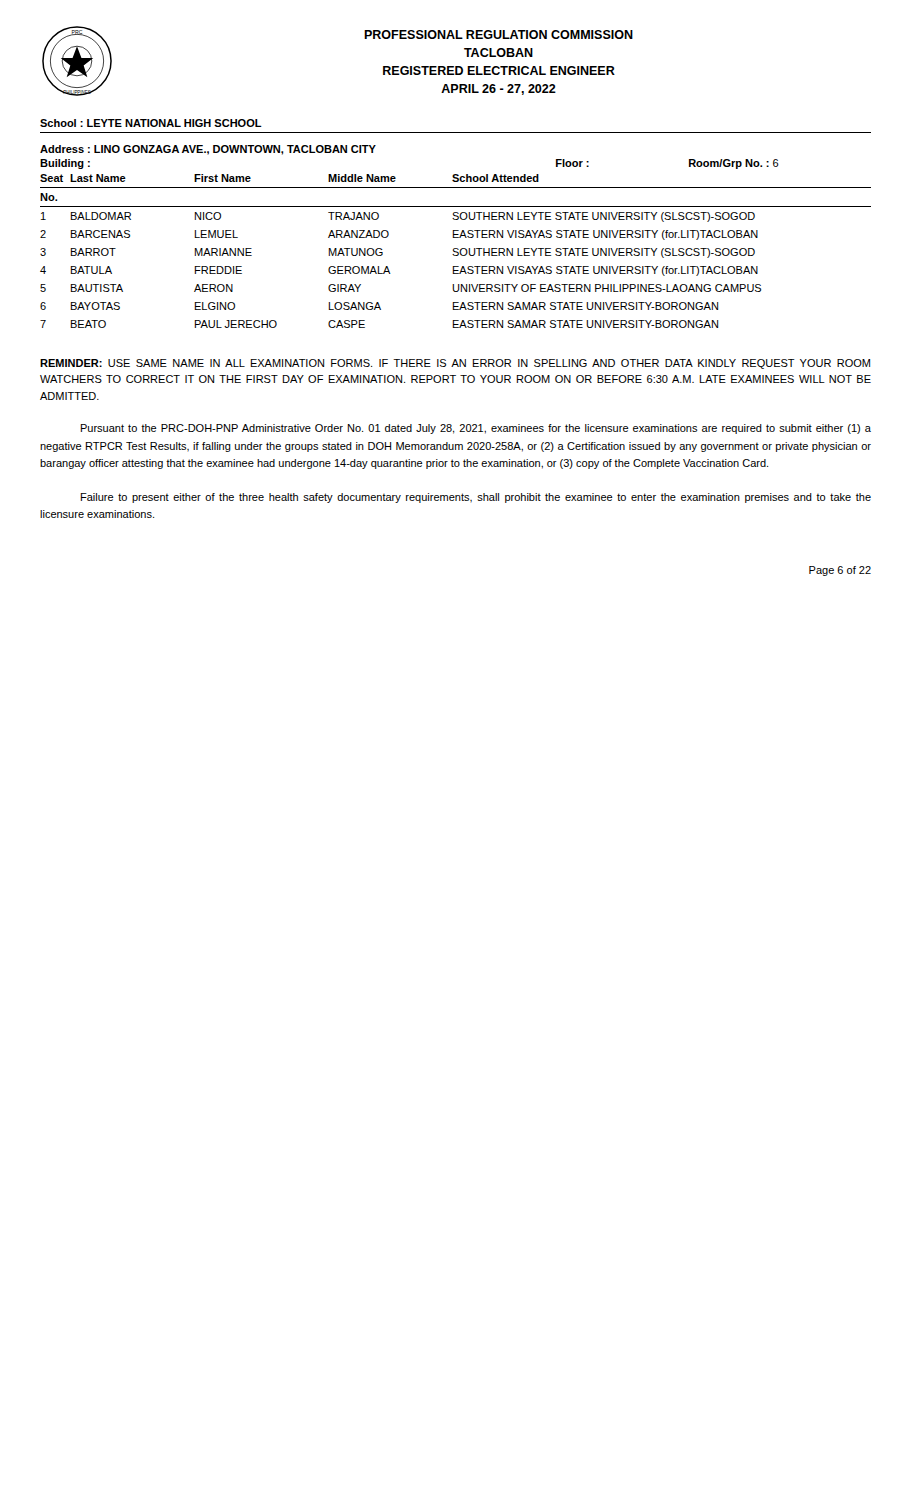PROFESSIONAL REGULATION COMMISSION
TACLOBAN
REGISTERED ELECTRICAL ENGINEER
APRIL 26 - 27, 2022
School : LEYTE NATIONAL HIGH SCHOOL
Address : LINO GONZAGA AVE., DOWNTOWN, TACLOBAN CITY
| Building : | Floor : | Room/Grp No. : 6 |
| Seat | Last Name | First Name | Middle Name | School Attended |
| --- | --- | --- | --- | --- |
| No. | |
| 1 | BALDOMAR | NICO | TRAJANO | SOUTHERN LEYTE STATE UNIVERSITY (SLSCST)-SOGOD |
| 2 | BARCENAS | LEMUEL | ARANZADO | EASTERN VISAYAS STATE UNIVERSITY (for.LIT)TACLOBAN |
| 3 | BARROT | MARIANNE | MATUNOG | SOUTHERN LEYTE STATE UNIVERSITY (SLSCST)-SOGOD |
| 4 | BATULA | FREDDIE | GEROMALA | EASTERN VISAYAS STATE UNIVERSITY (for.LIT)TACLOBAN |
| 5 | BAUTISTA | AERON | GIRAY | UNIVERSITY OF EASTERN PHILIPPINES-LAOANG CAMPUS |
| 6 | BAYOTAS | ELGINO | LOSANGA | EASTERN SAMAR STATE UNIVERSITY-BORONGAN |
| 7 | BEATO | PAUL JERECHO | CASPE | EASTERN SAMAR STATE UNIVERSITY-BORONGAN |
REMINDER: USE SAME NAME IN ALL EXAMINATION FORMS. IF THERE IS AN ERROR IN SPELLING AND OTHER DATA KINDLY REQUEST YOUR ROOM WATCHERS TO CORRECT IT ON THE FIRST DAY OF EXAMINATION. REPORT TO YOUR ROOM ON OR BEFORE 6:30 A.M. LATE EXAMINEES WILL NOT BE ADMITTED.
Pursuant to the PRC-DOH-PNP Administrative Order No. 01 dated July 28, 2021, examinees for the licensure examinations are required to submit either (1) a negative RTPCR Test Results, if falling under the groups stated in DOH Memorandum 2020-258A, or (2) a Certification issued by any government or private physician or barangay officer attesting that the examinee had undergone 14-day quarantine prior to the examination, or (3) copy of the Complete Vaccination Card.
Failure to present either of the three health safety documentary requirements, shall prohibit the examinee to enter the examination premises and to take the licensure examinations.
Page 6 of 22